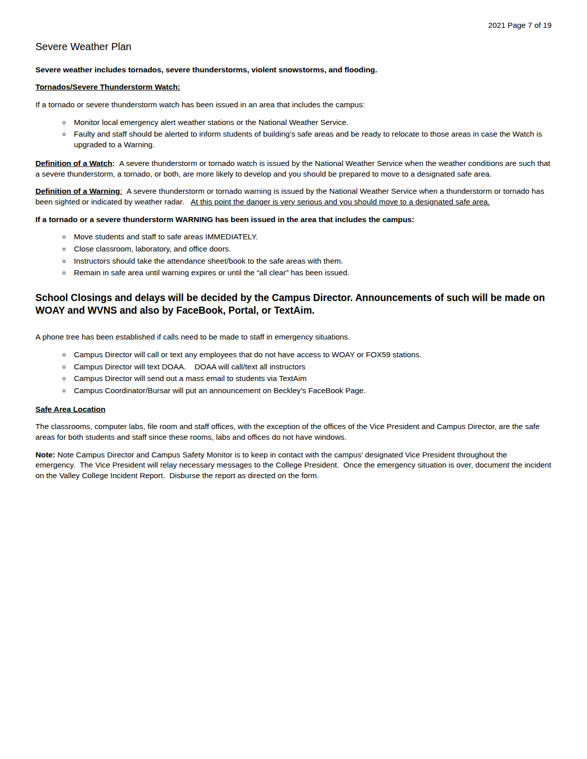2021 Page 7 of 19
Severe Weather Plan
Severe weather includes tornados, severe thunderstorms, violent snowstorms, and flooding.
Tornados/Severe Thunderstorm Watch:
If a tornado or severe thunderstorm watch has been issued in an area that includes the campus:
Monitor local emergency alert weather stations or the National Weather Service.
Faulty and staff should be alerted to inform students of building’s safe areas and be ready to relocate to those areas in case the Watch is upgraded to a Warning.
Definition of a Watch: A severe thunderstorm or tornado watch is issued by the National Weather Service when the weather conditions are such that a severe thunderstorm, a tornado, or both, are more likely to develop and you should be prepared to move to a designated safe area.
Definition of a Warning: A severe thunderstorm or tornado warning is issued by the National Weather Service when a thunderstorm or tornado has been sighted or indicated by weather radar. At this point the danger is very serious and you should move to a designated safe area.
If a tornado or a severe thunderstorm WARNING has been issued in the area that includes the campus:
Move students and staff to safe areas IMMEDIATELY.
Close classroom, laboratory, and office doors.
Instructors should take the attendance sheet/book to the safe areas with them.
Remain in safe area until warning expires or until the “all clear” has been issued.
School Closings and delays will be decided by the Campus Director. Announcements of such will be made on WOAY and WVNS and also by FaceBook, Portal, or TextAim.
A phone tree has been established if calls need to be made to staff in emergency situations.
Campus Director will call or text any employees that do not have access to WOAY or FOX59 stations.
Campus Director will text DOAA. DOAA will call/text all instructors
Campus Director will send out a mass email to students via TextAim
Campus Coordinator/Bursar will put an announcement on Beckley’s FaceBook Page.
Safe Area Location
The classrooms, computer labs, file room and staff offices, with the exception of the offices of the Vice President and Campus Director, are the safe areas for both students and staff since these rooms, labs and offices do not have windows.
Note: Note Campus Director and Campus Safety Monitor is to keep in contact with the campus’ designated Vice President throughout the emergency. The Vice President will relay necessary messages to the College President. Once the emergency situation is over, document the incident on the Valley College Incident Report. Disburse the report as directed on the form.